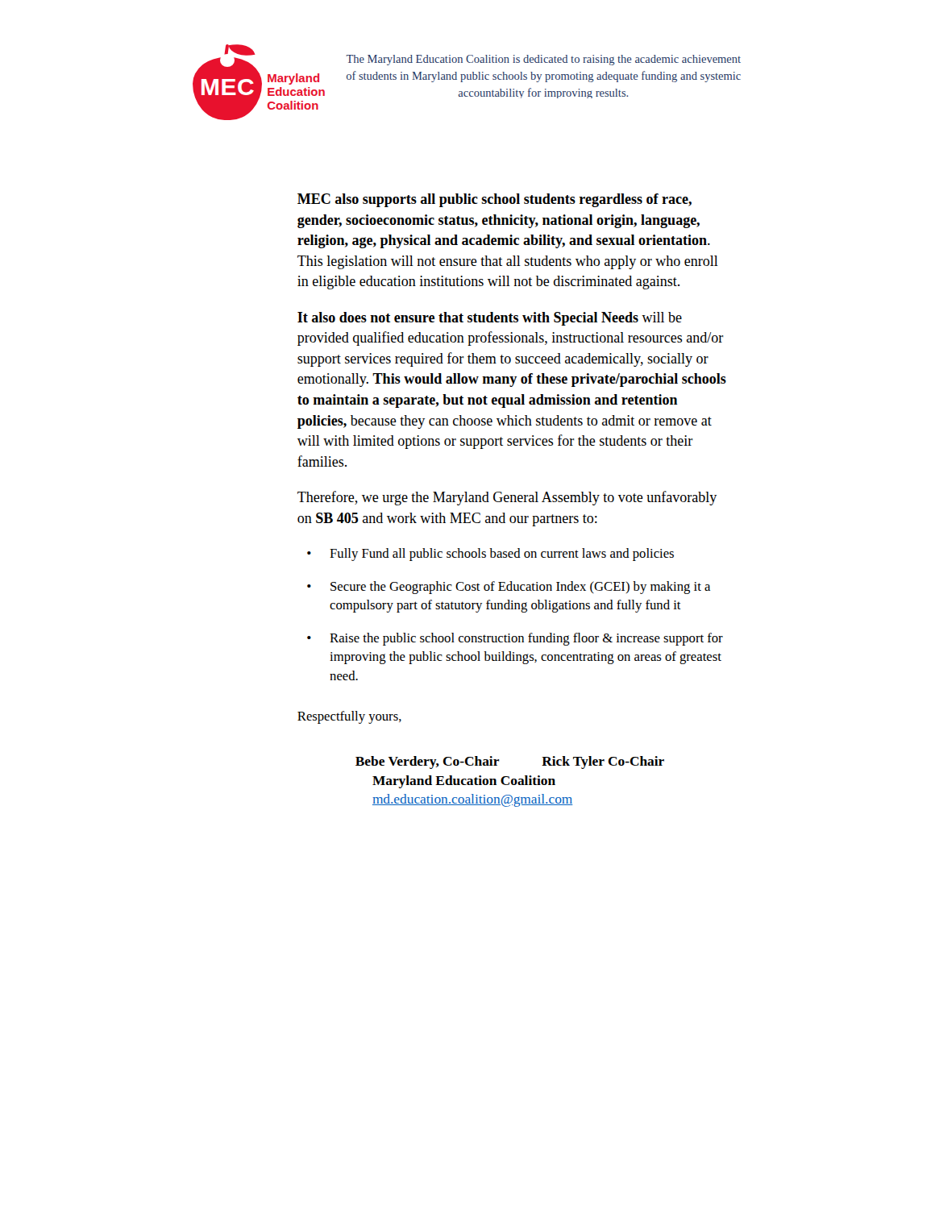MEC
Maryland
Education
Coalition
The Maryland Education Coalition is dedicated to raising the academic achievement of students in Maryland public schools by promoting adequate funding and systemic accountability for improving results.
MEC also supports all public school students regardless of race, gender, socioeconomic status, ethnicity, national origin, language, religion, age, physical and academic ability, and sexual orientation. This legislation will not ensure that all students who apply or who enroll in eligible education institutions will not be discriminated against.
It also does not ensure that students with Special Needs will be provided qualified education professionals, instructional resources and/or support services required for them to succeed academically, socially or emotionally. This would allow many of these private/parochial schools to maintain a separate, but not equal admission and retention policies, because they can choose which students to admit or remove at will with limited options or support services for the students or their families.
Therefore, we urge the Maryland General Assembly to vote unfavorably on SB 405 and work with MEC and our partners to:
Fully Fund all public schools based on current laws and policies
Secure the Geographic Cost of Education Index (GCEI) by making it a compulsory part of statutory funding obligations and fully fund it
Raise the public school construction funding floor & increase support for improving the public school buildings, concentrating on areas of greatest need.
Respectfully yours,
Bebe Verdery, Co-Chair Rick Tyler Co-Chair
Maryland Education Coalition
md.education.coalition@gmail.com